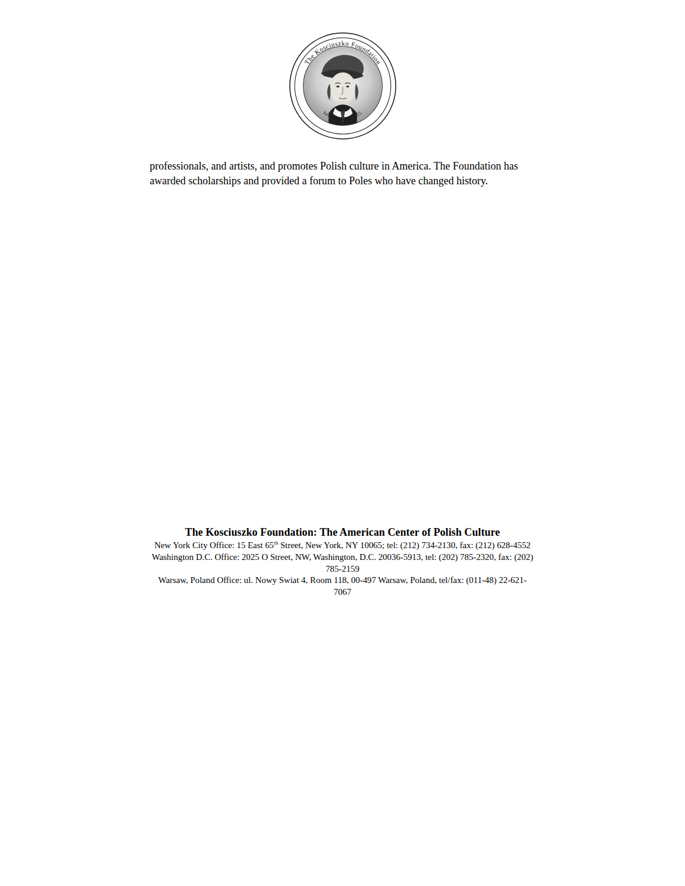The Kosciuszko Foundation Incorporated 1925
professionals, and artists, and promotes Polish culture in America. The Foundation has awarded scholarships and provided a forum to Poles who have changed history.
The Kosciuszko Foundation: The American Center of Polish Culture
New York City Office: 15 East 65th Street, New York, NY 10065; tel: (212) 734-2130, fax: (212) 628-4552
Washington D.C. Office: 2025 O Street, NW, Washington, D.C. 20036-5913, tel: (202) 785-2320, fax: (202) 785-2159
Warsaw, Poland Office: ul. Nowy Swiat 4, Room 118, 00-497 Warsaw, Poland, tel/fax: (011-48) 22-621-7067